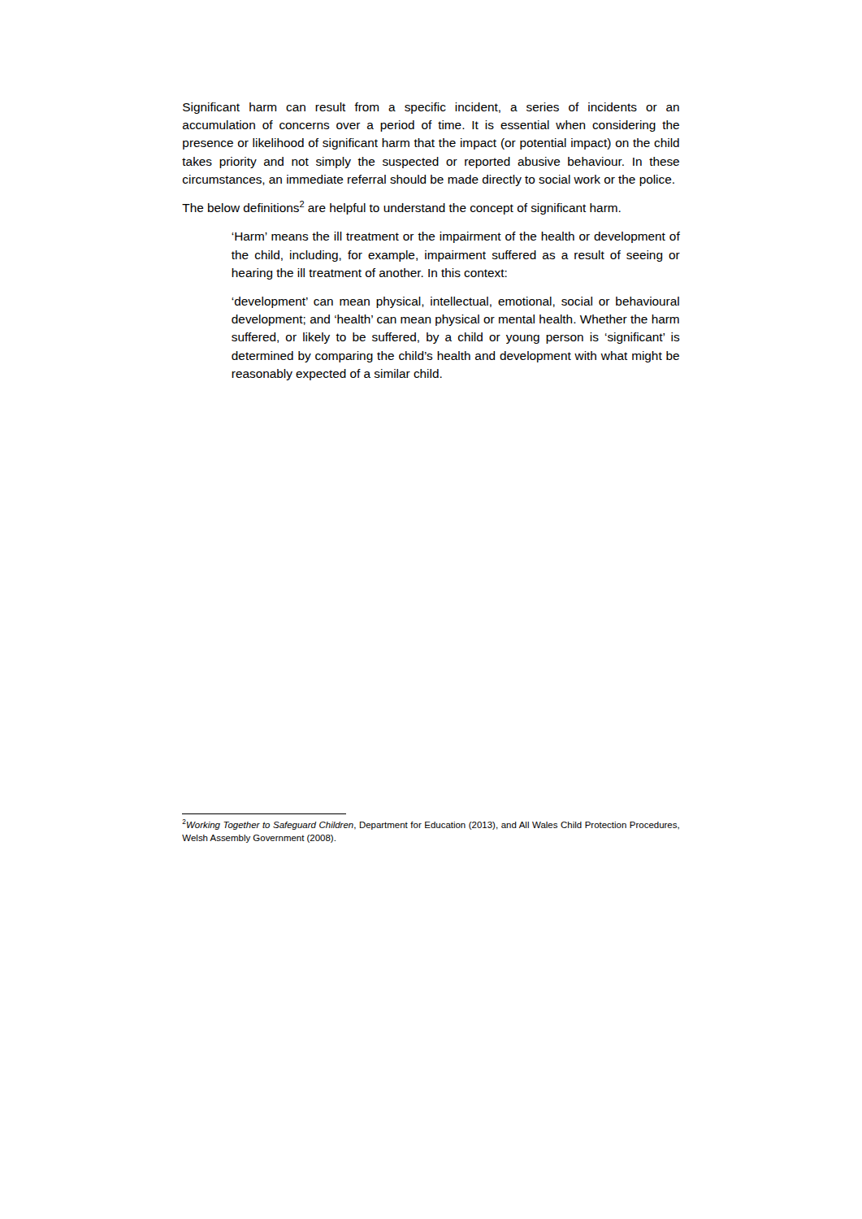Significant harm can result from a specific incident, a series of incidents or an accumulation of concerns over a period of time. It is essential when considering the presence or likelihood of significant harm that the impact (or potential impact) on the child takes priority and not simply the suspected or reported abusive behaviour. In these circumstances, an immediate referral should be made directly to social work or the police.
The below definitions2 are helpful to understand the concept of significant harm.
‘Harm’ means the ill treatment or the impairment of the health or development of the child, including, for example, impairment suffered as a result of seeing or hearing the ill treatment of another. In this context:
‘development’ can mean physical, intellectual, emotional, social or behavioural development; and ‘health’ can mean physical or mental health. Whether the harm suffered, or likely to be suffered, by a child or young person is ‘significant’ is determined by comparing the child’s health and development with what might be reasonably expected of a similar child.
2Working Together to Safeguard Children, Department for Education (2013), and All Wales Child Protection Procedures, Welsh Assembly Government (2008).